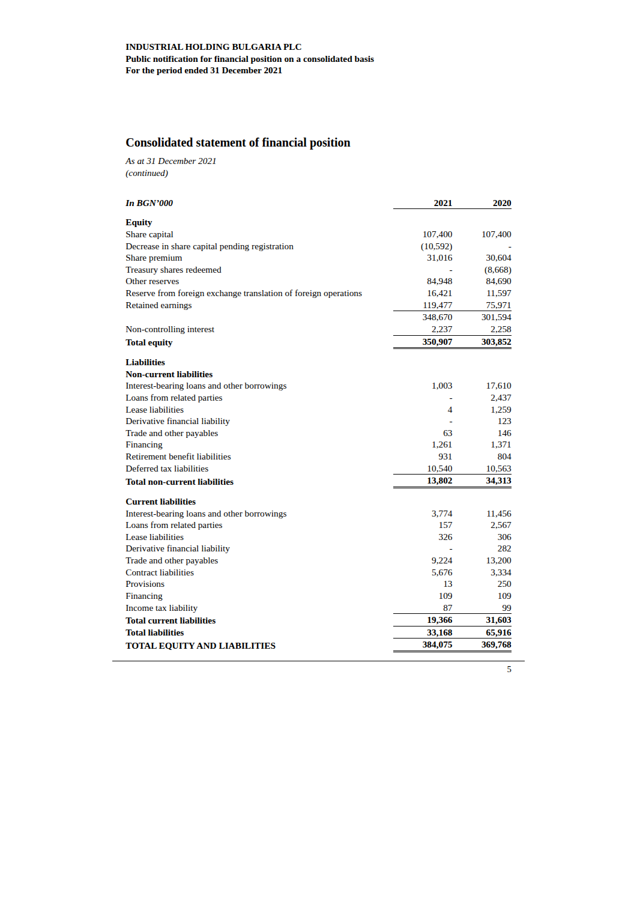INDUSTRIAL HOLDING BULGARIA PLC
Public notification for financial position on a consolidated basis
For the period ended 31 December 2021
Consolidated statement of financial position
As at 31 December 2021
(continued)
| In BGN’000 | 2021 | 2020 |
| --- | --- | --- |
| Equity | | |
| Share capital | 107,400 | 107,400 |
| Decrease in share capital pending registration | (10,592) | - |
| Share premium | 31,016 | 30,604 |
| Treasury shares redeemed | - | (8,668) |
| Other reserves | 84,948 | 84,690 |
| Reserve from foreign exchange translation of foreign operations | 16,421 | 11,597 |
| Retained earnings | 119,477 | 75,971 |
| | 348,670 | 301,594 |
| Non-controlling interest | 2,237 | 2,258 |
| Total equity | 350,907 | 303,852 |
| Liabilities | | |
| Non-current liabilities | | |
| Interest-bearing loans and other borrowings | 1,003 | 17,610 |
| Loans from related parties | - | 2,437 |
| Lease liabilities | 4 | 1,259 |
| Derivative financial liability | - | 123 |
| Trade and other payables | 63 | 146 |
| Financing | 1,261 | 1,371 |
| Retirement benefit liabilities | 931 | 804 |
| Deferred tax liabilities | 10,540 | 10,563 |
| Total non-current liabilities | 13,802 | 34,313 |
| Current liabilities | | |
| Interest-bearing loans and other borrowings | 3,774 | 11,456 |
| Loans from related parties | 157 | 2,567 |
| Lease liabilities | 326 | 306 |
| Derivative financial liability | - | 282 |
| Trade and other payables | 9,224 | 13,200 |
| Contract liabilities | 5,676 | 3,334 |
| Provisions | 13 | 250 |
| Financing | 109 | 109 |
| Income tax liability | 87 | 99 |
| Total current liabilities | 19,366 | 31,603 |
| Total liabilities | 33,168 | 65,916 |
| TOTAL EQUITY AND LIABILITIES | 384,075 | 369,768 |
5